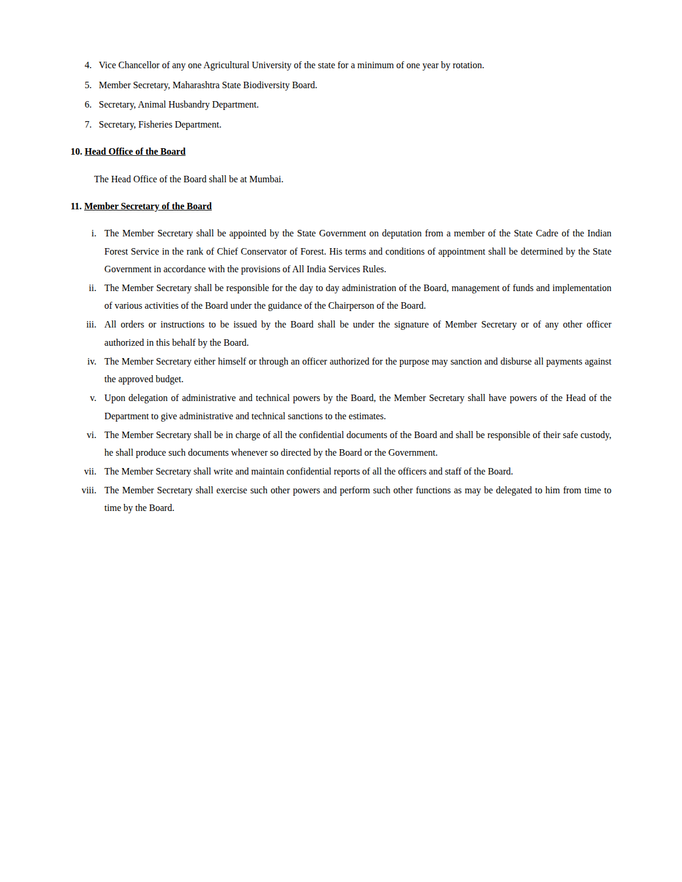Vice Chancellor of any one Agricultural University of the state for a minimum of one year by rotation.
Member Secretary, Maharashtra State Biodiversity Board.
Secretary, Animal Husbandry Department.
Secretary, Fisheries Department.
10. Head Office of the Board
The Head Office of the Board shall be at Mumbai.
11. Member Secretary of the Board
The Member Secretary shall be appointed by the State Government on deputation from a member of the State Cadre of the Indian Forest Service in the rank of Chief Conservator of Forest. His terms and conditions of appointment shall be determined by the State Government in accordance with the provisions of All India Services Rules.
The Member Secretary shall be responsible for the day to day administration of the Board, management of funds and implementation of various activities of the Board under the guidance of the Chairperson of the Board.
All orders or instructions to be issued by the Board shall be under the signature of Member Secretary or of any other officer authorized in this behalf by the Board.
The Member Secretary either himself or through an officer authorized for the purpose may sanction and disburse all payments against the approved budget.
Upon delegation of administrative and technical powers by the Board, the Member Secretary shall have powers of the Head of the Department to give administrative and technical sanctions to the estimates.
The Member Secretary shall be in charge of all the confidential documents of the Board and shall be responsible of their safe custody, he shall produce such documents whenever so directed by the Board or the Government.
The Member Secretary shall write and maintain confidential reports of all the officers and staff of the Board.
The Member Secretary shall exercise such other powers and perform such other functions as may be delegated to him from time to time by the Board.